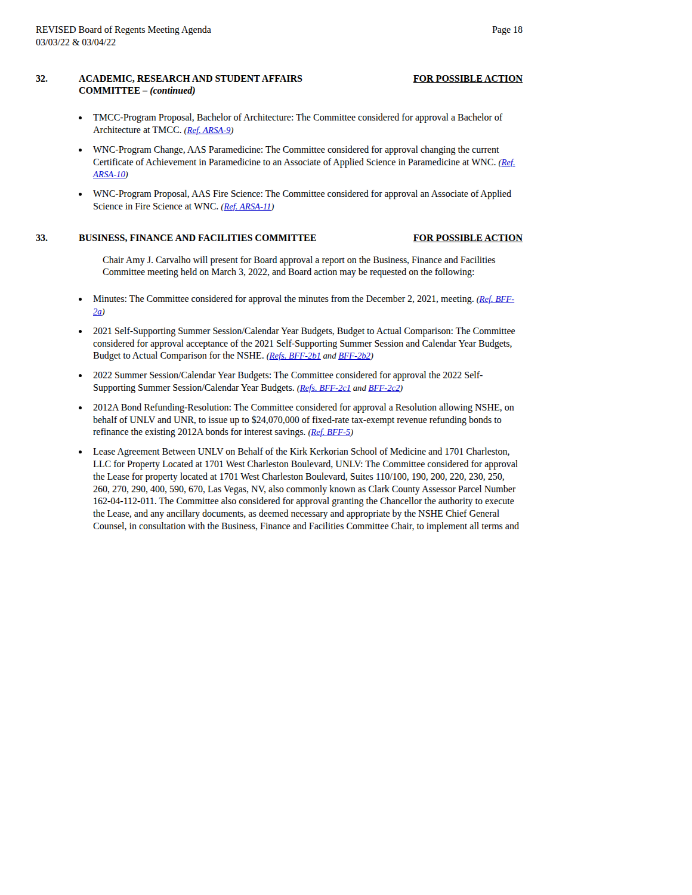REVISED Board of Regents Meeting Agenda
03/03/22 & 03/04/22
Page 18
32.
ACADEMIC, RESEARCH AND STUDENT AFFAIRS COMMITTEE – (continued)
FOR POSSIBLE ACTION
TMCC-Program Proposal, Bachelor of Architecture: The Committee considered for approval a Bachelor of Architecture at TMCC. (Ref. ARSA-9)
WNC-Program Change, AAS Paramedicine: The Committee considered for approval changing the current Certificate of Achievement in Paramedicine to an Associate of Applied Science in Paramedicine at WNC. (Ref. ARSA-10)
WNC-Program Proposal, AAS Fire Science: The Committee considered for approval an Associate of Applied Science in Fire Science at WNC. (Ref. ARSA-11)
33.
BUSINESS, FINANCE AND FACILITIES COMMITTEE
FOR POSSIBLE ACTION
Chair Amy J. Carvalho will present for Board approval a report on the Business, Finance and Facilities Committee meeting held on March 3, 2022, and Board action may be requested on the following:
Minutes: The Committee considered for approval the minutes from the December 2, 2021, meeting. (Ref. BFF-2a)
2021 Self-Supporting Summer Session/Calendar Year Budgets, Budget to Actual Comparison: The Committee considered for approval acceptance of the 2021 Self-Supporting Summer Session and Calendar Year Budgets, Budget to Actual Comparison for the NSHE. (Refs. BFF-2b1 and BFF-2b2)
2022 Summer Session/Calendar Year Budgets: The Committee considered for approval the 2022 Self-Supporting Summer Session/Calendar Year Budgets. (Refs. BFF-2c1 and BFF-2c2)
2012A Bond Refunding-Resolution: The Committee considered for approval a Resolution allowing NSHE, on behalf of UNLV and UNR, to issue up to $24,070,000 of fixed-rate tax-exempt revenue refunding bonds to refinance the existing 2012A bonds for interest savings. (Ref. BFF-5)
Lease Agreement Between UNLV on Behalf of the Kirk Kerkorian School of Medicine and 1701 Charleston, LLC for Property Located at 1701 West Charleston Boulevard, UNLV: The Committee considered for approval the Lease for property located at 1701 West Charleston Boulevard, Suites 110/100, 190, 200, 220, 230, 250, 260, 270, 290, 400, 590, 670, Las Vegas, NV, also commonly known as Clark County Assessor Parcel Number 162-04-112-011. The Committee also considered for approval granting the Chancellor the authority to execute the Lease, and any ancillary documents, as deemed necessary and appropriate by the NSHE Chief General Counsel, in consultation with the Business, Finance and Facilities Committee Chair, to implement all terms and